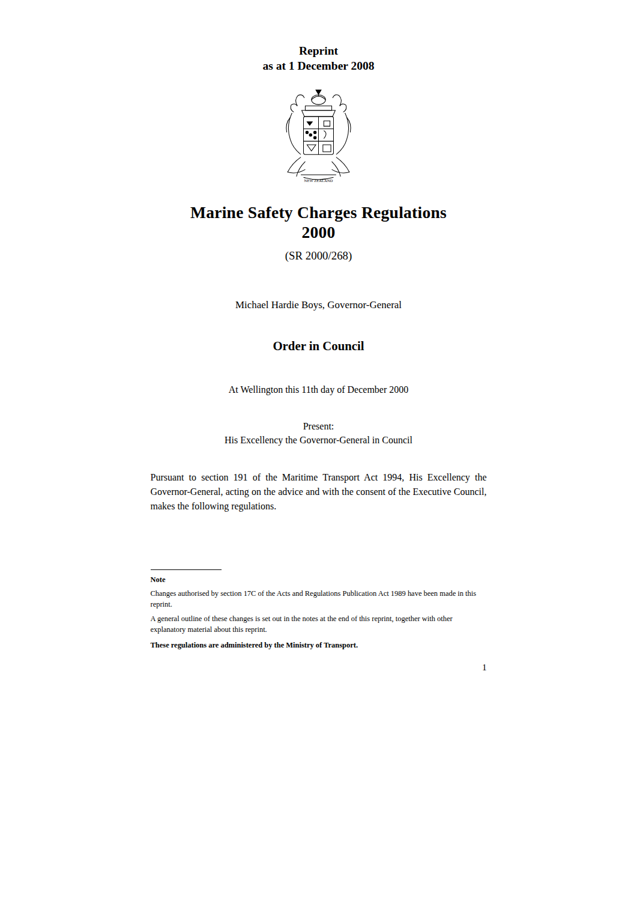Reprint
as at 1 December 2008
Marine Safety Charges Regulations
2000
(SR 2000/268)
Michael Hardie Boys, Governor-General
Order in Council
At Wellington this 11th day of December 2000
Present:
His Excellency the Governor-General in Council
Pursuant to section 191 of the Maritime Transport Act 1994, His Excellency the Governor-General, acting on the advice and with the consent of the Executive Council, makes the following regulations.
Note
Changes authorised by section 17C of the Acts and Regulations Publication Act 1989 have been made in this reprint.
A general outline of these changes is set out in the notes at the end of this reprint, together with other explanatory material about this reprint.
These regulations are administered by the Ministry of Transport.
1